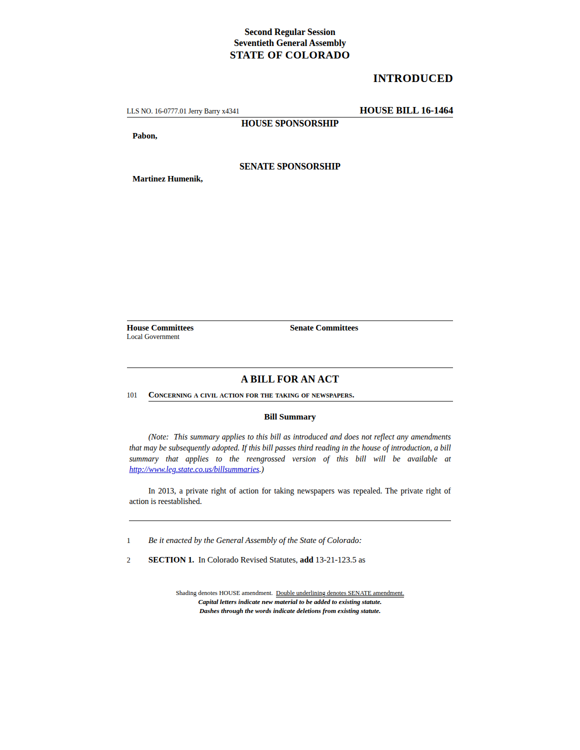Second Regular Session
Seventieth General Assembly
STATE OF COLORADO
INTRODUCED
LLS NO. 16-0777.01 Jerry Barry x4341
HOUSE BILL 16-1464
HOUSE SPONSORSHIP
Pabon,
SENATE SPONSORSHIP
Martinez Humenik,
House Committees
Local Government
Senate Committees
A BILL FOR AN ACT
101
Concerning a civil action for the taking of newspapers.
Bill Summary
(Note: This summary applies to this bill as introduced and does not reflect any amendments that may be subsequently adopted. If this bill passes third reading in the house of introduction, a bill summary that applies to the reengrossed version of this bill will be available at http://www.leg.state.co.us/billsummaries.)
In 2013, a private right of action for taking newspapers was repealed. The private right of action is reestablished.
1
Be it enacted by the General Assembly of the State of Colorado:
2
SECTION 1. In Colorado Revised Statutes, add 13-21-123.5 as
Shading denotes HOUSE amendment. Double underlining denotes SENATE amendment.
Capital letters indicate new material to be added to existing statute.
Dashes through the words indicate deletions from existing statute.